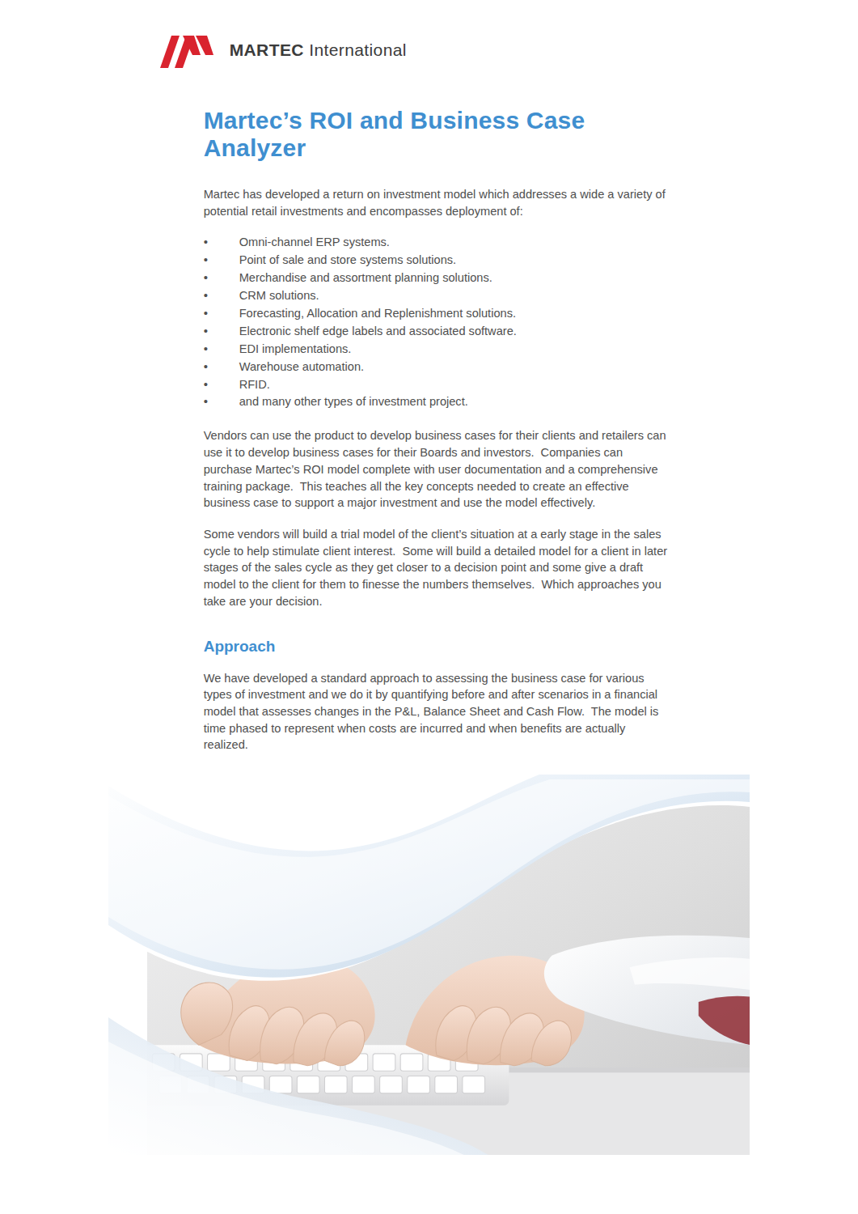MARTEC International
Martec’s ROI and Business Case Analyzer
Martec has developed a return on investment model which addresses a wide a variety of potential retail investments and encompasses deployment of:
Omni-channel ERP systems.
Point of sale and store systems solutions.
Merchandise and assortment planning solutions.
CRM solutions.
Forecasting, Allocation and Replenishment solutions.
Electronic shelf edge labels and associated software.
EDI implementations.
Warehouse automation.
RFID.
and many other types of investment project.
Vendors can use the product to develop business cases for their clients and retailers can use it to develop business cases for their Boards and investors. Companies can purchase Martec’s ROI model complete with user documentation and a comprehensive training package. This teaches all the key concepts needed to create an effective business case to support a major investment and use the model effectively.
Some vendors will build a trial model of the client’s situation at a early stage in the sales cycle to help stimulate client interest. Some will build a detailed model for a client in later stages of the sales cycle as they get closer to a decision point and some give a draft model to the client for them to finesse the numbers themselves. Which approaches you take are your decision.
Approach
We have developed a standard approach to assessing the business case for various types of investment and we do it by quantifying before and after scenarios in a financial model that assesses changes in the P&L, Balance Sheet and Cash Flow. The model is time phased to represent when costs are incurred and when benefits are actually realized.